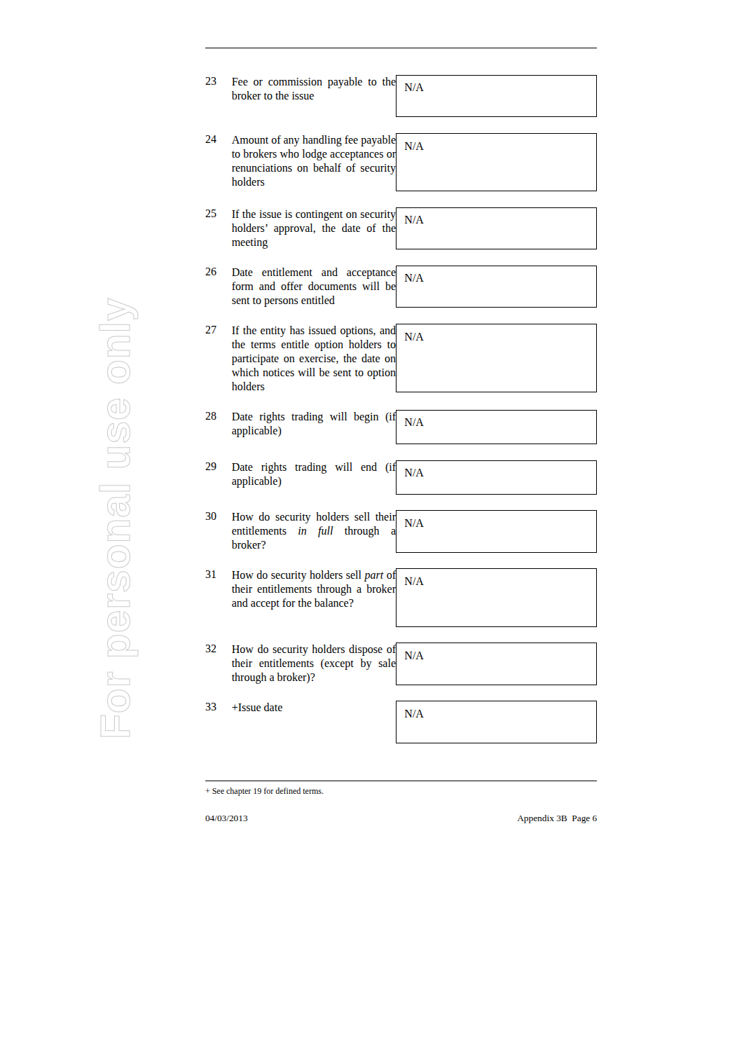For personal use only
| 23 | Fee or commission payable to the broker to the issue | N/A |
| 24 | Amount of any handling fee payable to brokers who lodge acceptances or renunciations on behalf of security holders | N/A |
| 25 | If the issue is contingent on security holders’ approval, the date of the meeting | N/A |
| 26 | Date entitlement and acceptance form and offer documents will be sent to persons entitled | N/A |
| 27 | If the entity has issued options, and the terms entitle option holders to participate on exercise, the date on which notices will be sent to option holders | N/A |
| 28 | Date rights trading will begin (if applicable) | N/A |
| 29 | Date rights trading will end (if applicable) | N/A |
| 30 | How do security holders sell their entitlements in full through a broker? | N/A |
| 31 | How do security holders sell part of their entitlements through a broker and accept for the balance? | N/A |
| 32 | How do security holders dispose of their entitlements (except by sale through a broker)? | N/A |
| 33 | + Issue date | N/A |
+ See chapter 19 for defined terms.
04/03/2013
Appendix 3B Page 6